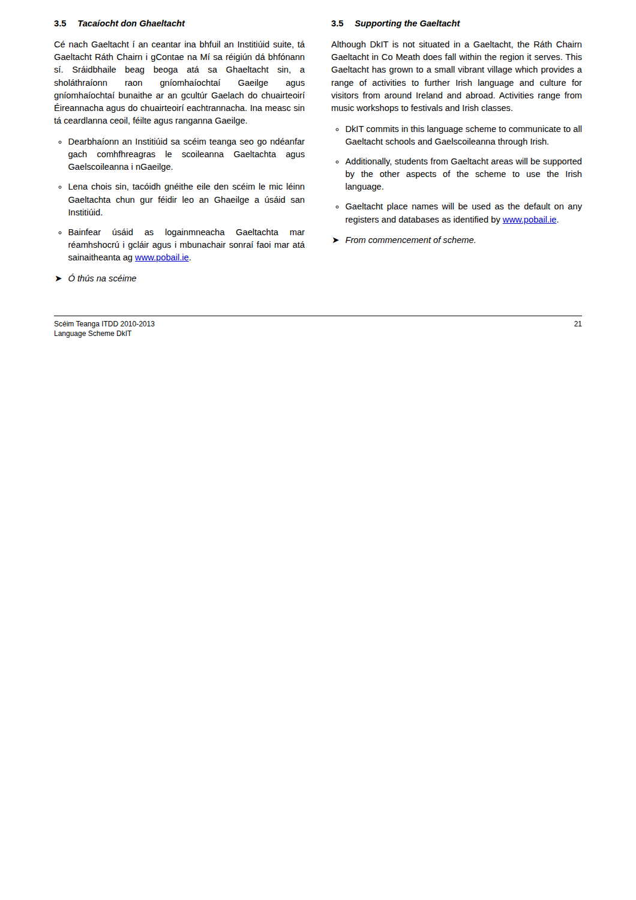3.5 Tacaíocht don Ghaeltacht
Cé nach Gaeltacht í an ceantar ina bhfuil an Institiúid suite, tá Gaeltacht Ráth Chairn i gContae na Mí sa réigiún dá bhfónann sí. Sráidbhaile beag beoga atá sa Ghaeltacht sin, a sholáthraíonn raon gníomhaíochtaí Gaeilge agus gníomhaíochtaí bunaithe ar an gcultúr Gaelach do chuairteoirí Éireannacha agus do chuairteoirí eachtrannacha. Ina measc sin tá ceardlanna ceoil, féilte agus ranganna Gaeilge.
Dearbhaíonn an Institiúid sa scéim teanga seo go ndéanfar gach comhfhreagras le scoileanna Gaeltachta agus Gaelscoileanna i nGaeilge.
Lena chois sin, tacóidh gnéithe eile den scéim le mic léinn Gaeltachta chun gur féidir leo an Ghaeilge a úsáid san Institiúid.
Bainfear úsáid as logainmneacha Gaeltachta mar réamhshocrú i gcláir agus i mbunachair sonraí faoi mar atá sainaitheanta ag www.pobail.ie.
Ó thús na scéime
3.5 Supporting the Gaeltacht
Although DkIT is not situated in a Gaeltacht, the Ráth Chairn Gaeltacht in Co Meath does fall within the region it serves. This Gaeltacht has grown to a small vibrant village which provides a range of activities to further Irish language and culture for visitors from around Ireland and abroad. Activities range from music workshops to festivals and Irish classes.
DkIT commits in this language scheme to communicate to all Gaeltacht schools and Gaelscoileanna through Irish.
Additionally, students from Gaeltacht areas will be supported by the other aspects of the scheme to use the Irish language.
Gaeltacht place names will be used as the default on any registers and databases as identified by www.pobail.ie.
From commencement of scheme.
Scéim Teanga ITDD 2010-2013
Language Scheme DkIT
21